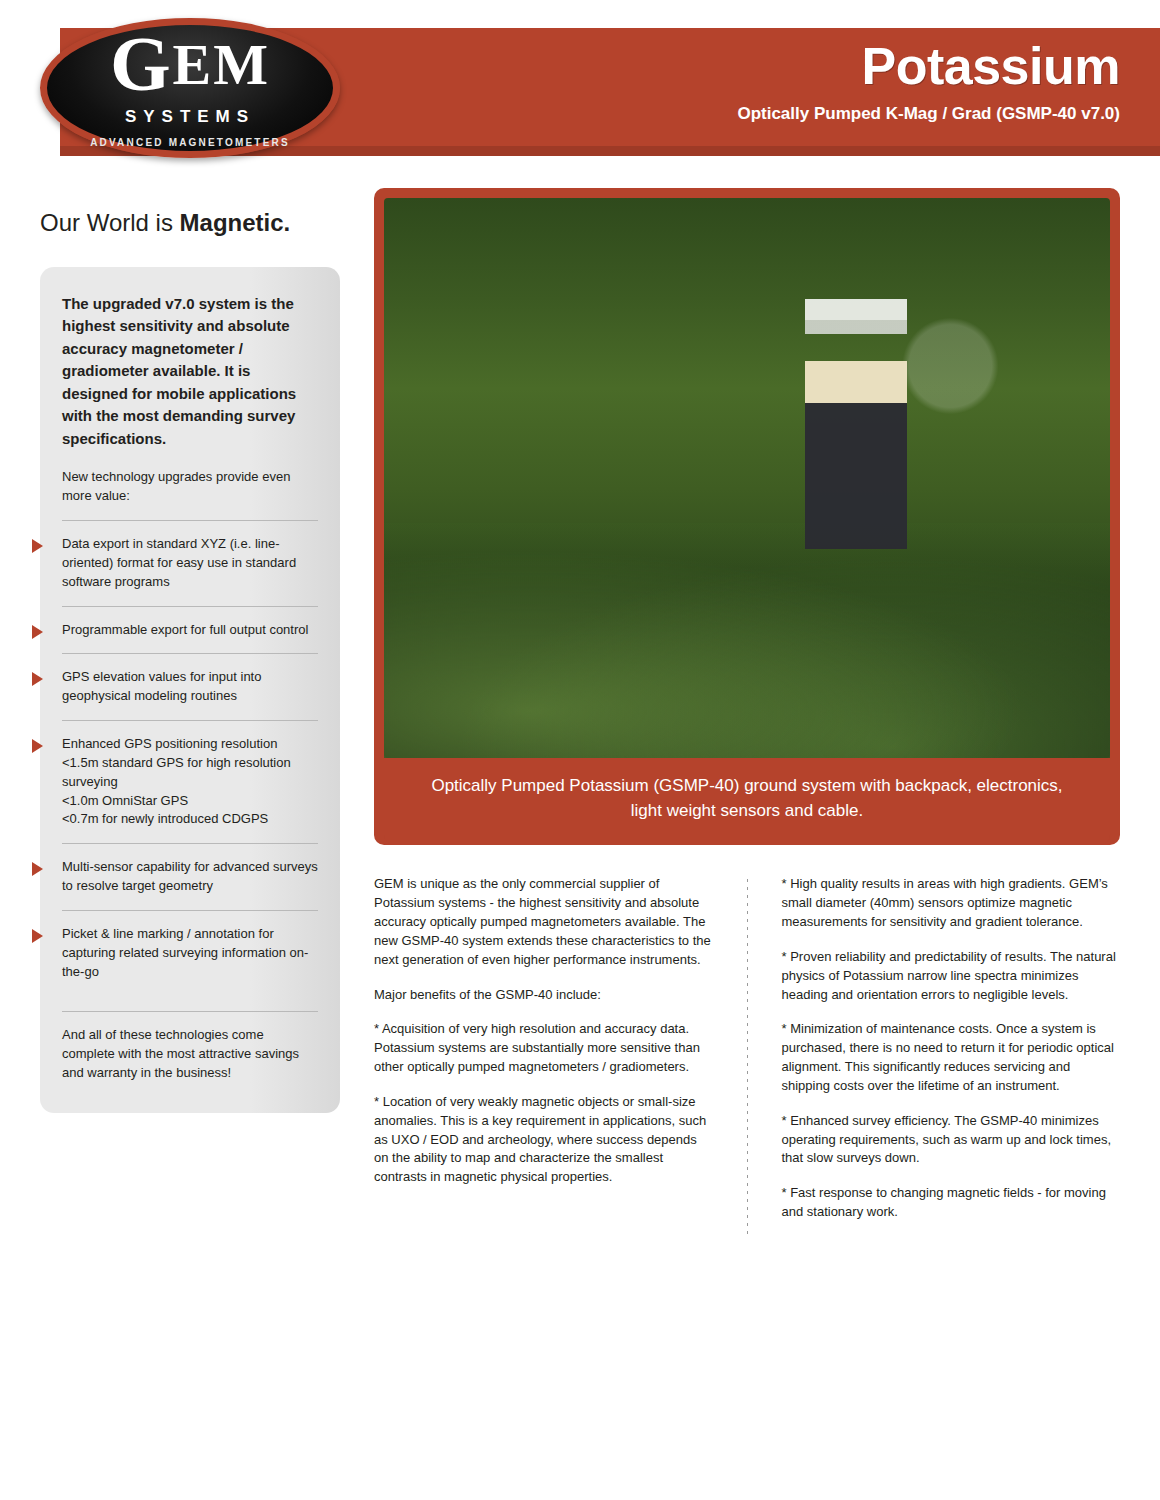Potassium
Optically Pumped K-Mag / Grad (GSMP-40 v7.0)
GEM
SYSTEMS
ADVANCED MAGNETOMETERS
Our World is Magnetic.
The upgraded v7.0 system is the highest sensitivity and absolute accuracy magnetometer / gradiometer available. It is designed for mobile applications with the most demanding survey specifications.
New technology upgrades provide even more value:
Data export in standard XYZ (i.e. line-oriented) format for easy use in standard software programs
Programmable export for full output control
GPS elevation values for input into geophysical modeling routines
Enhanced GPS positioning resolution <1.5m standard GPS for high resolution surveying <1.0m OmniStar GPS <0.7m for newly introduced CDGPS
Multi-sensor capability for advanced surveys to resolve target geometry
Picket & line marking / annotation for capturing related surveying information on-the-go
And all of these technologies come complete with the most attractive savings and warranty in the business!
Optically Pumped Potassium (GSMP-40) ground system with backpack, electronics, light weight sensors and cable.
GEM is unique as the only commercial supplier of Potassium systems - the highest sensitivity and absolute accuracy optically pumped magnetometers available. The new GSMP-40 system extends these characteristics to the next generation of even higher performance instruments.
Major benefits of the GSMP-40 include:
* Acquisition of very high resolution and accuracy data. Potassium systems are substantially more sensitive than other optically pumped magnetometers / gradiometers.
* Location of very weakly magnetic objects or small-size anomalies. This is a key requirement in applications, such as UXO / EOD and archeology, where success depends on the ability to map and characterize the smallest contrasts in magnetic physical properties.
* High quality results in areas with high gradients. GEM’s small diameter (40mm) sensors optimize magnetic measurements for sensitivity and gradient tolerance.
* Proven reliability and predictability of results. The natural physics of Potassium narrow line spectra minimizes heading and orientation errors to negligible levels.
* Minimization of maintenance costs. Once a system is purchased, there is no need to return it for periodic optical alignment. This significantly reduces servicing and shipping costs over the lifetime of an instrument.
* Enhanced survey efficiency. The GSMP-40 minimizes operating requirements, such as warm up and lock times, that slow surveys down.
* Fast response to changing magnetic fields - for moving and stationary work.